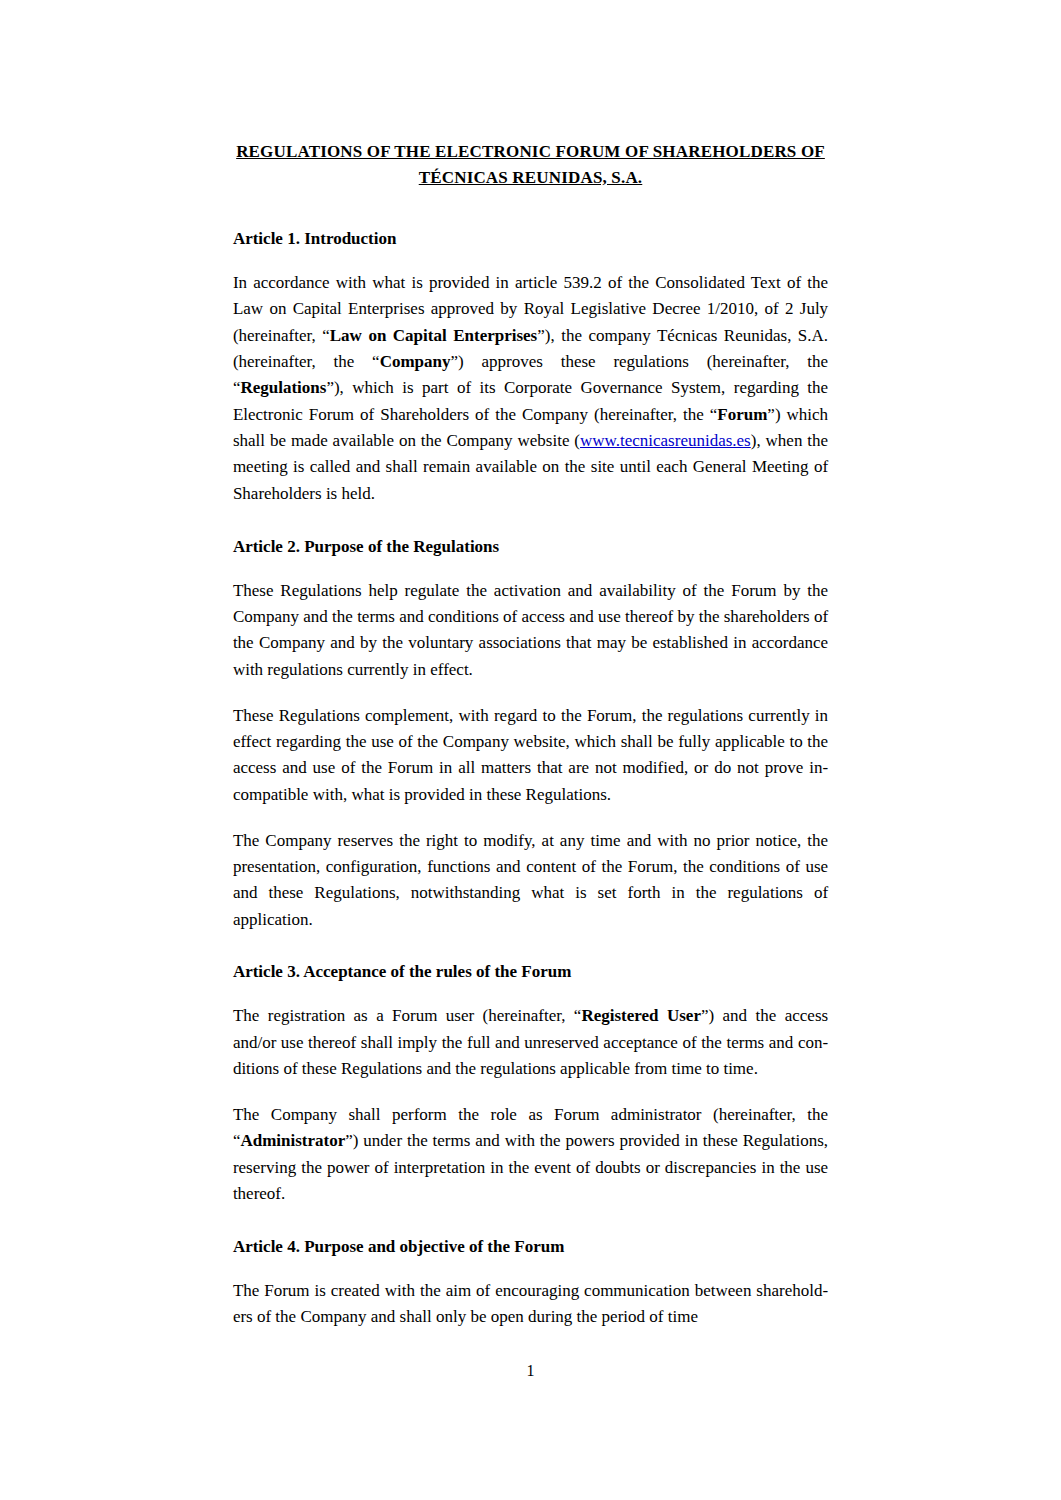Regulations of the Electronic Forum of Shareholders of
Técnicas Reunidas, S.A.
Article 1. Introduction
In accordance with what is provided in article 539.2 of the Consolidated Text of the Law on Capital Enterprises approved by Royal Legislative Decree 1/2010, of 2 July (hereinafter, “Law on Capital Enterprises”), the company Técnicas Reunidas, S.A. (hereinafter, the “Company”) approves these regulations (hereinafter, the “Regulations”), which is part of its Corporate Governance System, regarding the Electronic Forum of Shareholders of the Company (hereinafter, the “Forum”) which shall be made available on the Company website (www.tecnicasreunidas.es), when the meeting is called and shall remain available on the site until each General Meeting of Shareholders is held.
Article 2. Purpose of the Regulations
These Regulations help regulate the activation and availability of the Forum by the Company and the terms and conditions of access and use thereof by the shareholders of the Company and by the voluntary associations that may be established in accordance with regulations currently in effect.
These Regulations complement, with regard to the Forum, the regulations currently in effect regarding the use of the Company website, which shall be fully applicable to the access and use of the Forum in all matters that are not modified, or do not prove incompatible with, what is provided in these Regulations.
The Company reserves the right to modify, at any time and with no prior notice, the presentation, configuration, functions and content of the Forum, the conditions of use and these Regulations, notwithstanding what is set forth in the regulations of application.
Article 3. Acceptance of the rules of the Forum
The registration as a Forum user (hereinafter, “Registered User”) and the access and/or use thereof shall imply the full and unreserved acceptance of the terms and conditions of these Regulations and the regulations applicable from time to time.
The Company shall perform the role as Forum administrator (hereinafter, the “Administrator”) under the terms and with the powers provided in these Regulations, reserving the power of interpretation in the event of doubts or discrepancies in the use thereof.
Article 4. Purpose and objective of the Forum
The Forum is created with the aim of encouraging communication between shareholders of the Company and shall only be open during the period of time
1